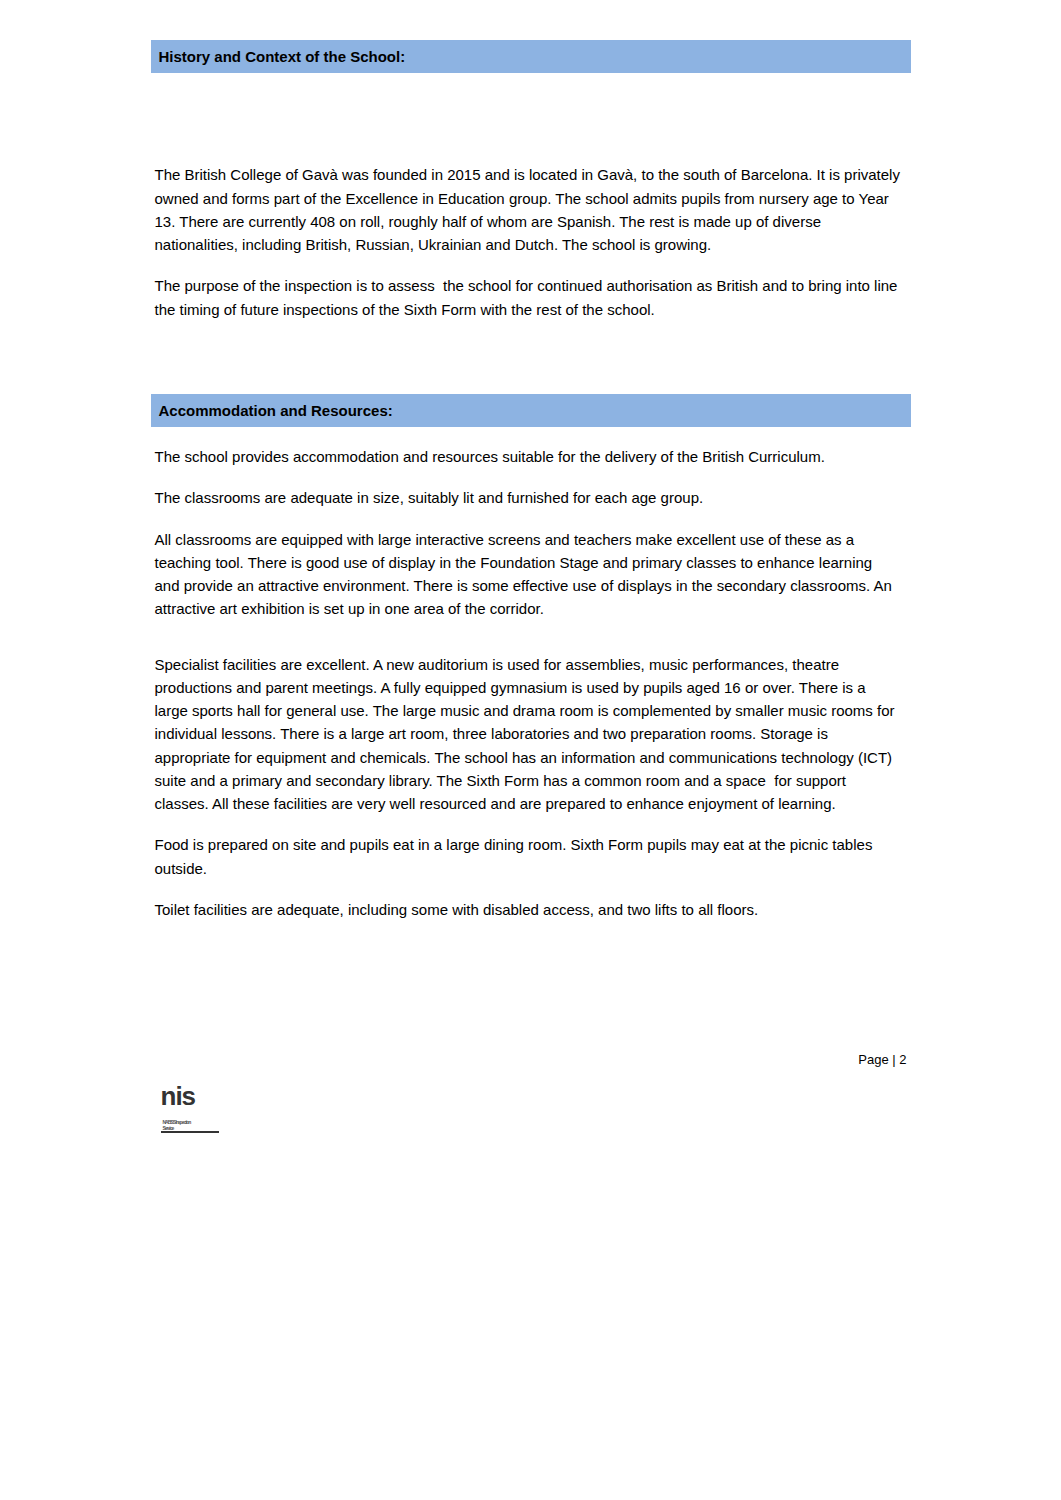History and Context of the School:
The British College of Gavà was founded in 2015 and is located in Gavà, to the south of Barcelona. It is privately owned and forms part of the Excellence in Education group. The school admits pupils from nursery age to Year 13. There are currently 408 on roll, roughly half of whom are Spanish. The rest is made up of diverse nationalities, including British, Russian, Ukrainian and Dutch. The school is growing.
The purpose of the inspection is to assess the school for continued authorisation as British and to bring into line the timing of future inspections of the Sixth Form with the rest of the school.
Accommodation and Resources:
The school provides accommodation and resources suitable for the delivery of the British Curriculum.
The classrooms are adequate in size, suitably lit and furnished for each age group.
All classrooms are equipped with large interactive screens and teachers make excellent use of these as a teaching tool. There is good use of display in the Foundation Stage and primary classes to enhance learning and provide an attractive environment. There is some effective use of displays in the secondary classrooms. An attractive art exhibition is set up in one area of the corridor.
Specialist facilities are excellent. A new auditorium is used for assemblies, music performances, theatre productions and parent meetings. A fully equipped gymnasium is used by pupils aged 16 or over. There is a large sports hall for general use. The large music and drama room is complemented by smaller music rooms for individual lessons. There is a large art room, three laboratories and two preparation rooms. Storage is appropriate for equipment and chemicals. The school has an information and communications technology (ICT) suite and a primary and secondary library. The Sixth Form has a common room and a space for support classes. All these facilities are very well resourced and are prepared to enhance enjoyment of learning.
Food is prepared on site and pupils eat in a large dining room. Sixth Form pupils may eat at the picnic tables outside.
Toilet facilities are adequate, including some with disabled access, and two lifts to all floors.
Page | 2
nisNABSS Inspection
Service